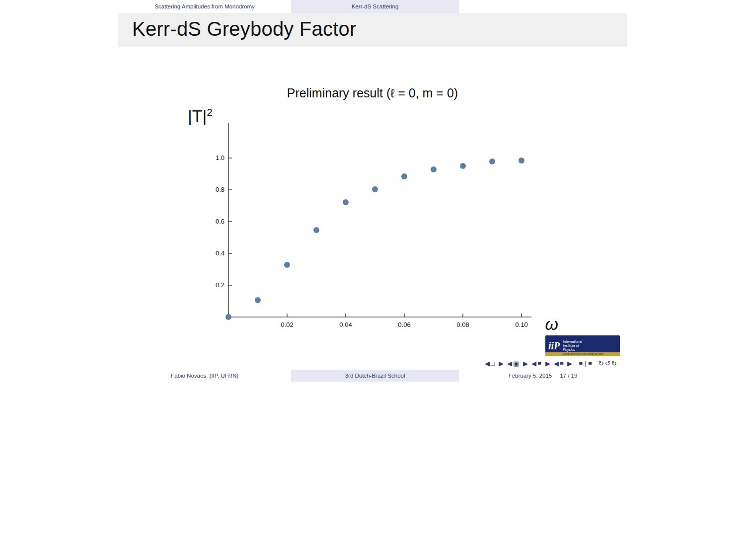Scattering Amplitudes from Monodromy
Kerr-dS Scattering
Kerr-dS Greybody Factor
Preliminary result (ℓ = 0, m = 0)
|T|2
ω
1.0 0.8 0.6 0.4 0.2 0.02 0.04 0.06 0.08 0.10
iiP International
Institute of
Physics Federal University of Rio Grande do Norte
◀□ ▶ ◀▣ ▶ ◀≡ ▶ ◀≡ ▶ ≡∣≡ ↻↺↻
Fábio Novaes (IIP, UFRN)
3rd Dutch-Brazil School
February 5, 2015 17 / 19